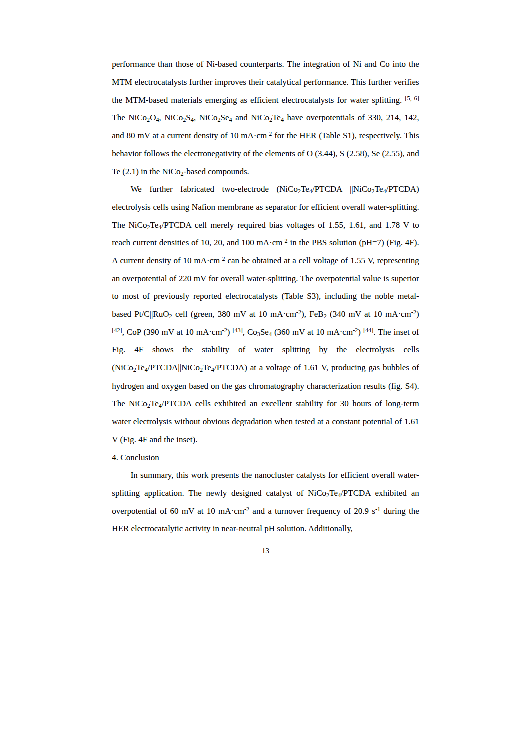performance than those of Ni-based counterparts. The integration of Ni and Co into the MTM electrocatalysts further improves their catalytical performance. This further verifies the MTM-based materials emerging as efficient electrocatalysts for water splitting. [5, 6] The NiCo2O4, NiCo2S4, NiCo2Se4 and NiCo2Te4 have overpotentials of 330, 214, 142, and 80 mV at a current density of 10 mA·cm-2 for the HER (Table S1), respectively. This behavior follows the electronegativity of the elements of O (3.44), S (2.58), Se (2.55), and Te (2.1) in the NiCo2-based compounds.
We further fabricated two-electrode (NiCo2Te4/PTCDA ||NiCo2Te4/PTCDA) electrolysis cells using Nafion membrane as separator for efficient overall water-splitting. The NiCo2Te4/PTCDA cell merely required bias voltages of 1.55, 1.61, and 1.78 V to reach current densities of 10, 20, and 100 mA·cm-2 in the PBS solution (pH=7) (Fig. 4F). A current density of 10 mA·cm-2 can be obtained at a cell voltage of 1.55 V, representing an overpotential of 220 mV for overall water-splitting. The overpotential value is superior to most of previously reported electrocatalysts (Table S3), including the noble metal-based Pt/C||RuO2 cell (green, 380 mV at 10 mA·cm-2), FeB2 (340 mV at 10 mA·cm-2) [42], CoP (390 mV at 10 mA·cm-2) [43], Co3Se4 (360 mV at 10 mA·cm-2) [44]. The inset of Fig. 4F shows the stability of water splitting by the electrolysis cells (NiCo2Te4/PTCDA||NiCo2Te4/PTCDA) at a voltage of 1.61 V, producing gas bubbles of hydrogen and oxygen based on the gas chromatography characterization results (fig. S4). The NiCo2Te4/PTCDA cells exhibited an excellent stability for 30 hours of long-term water electrolysis without obvious degradation when tested at a constant potential of 1.61 V (Fig. 4F and the inset).
4. Conclusion
In summary, this work presents the nanocluster catalysts for efficient overall water-splitting application. The newly designed catalyst of NiCo2Te4/PTCDA exhibited an overpotential of 60 mV at 10 mA·cm-2 and a turnover frequency of 20.9 s-1 during the HER electrocatalytic activity in near-neutral pH solution. Additionally,
13